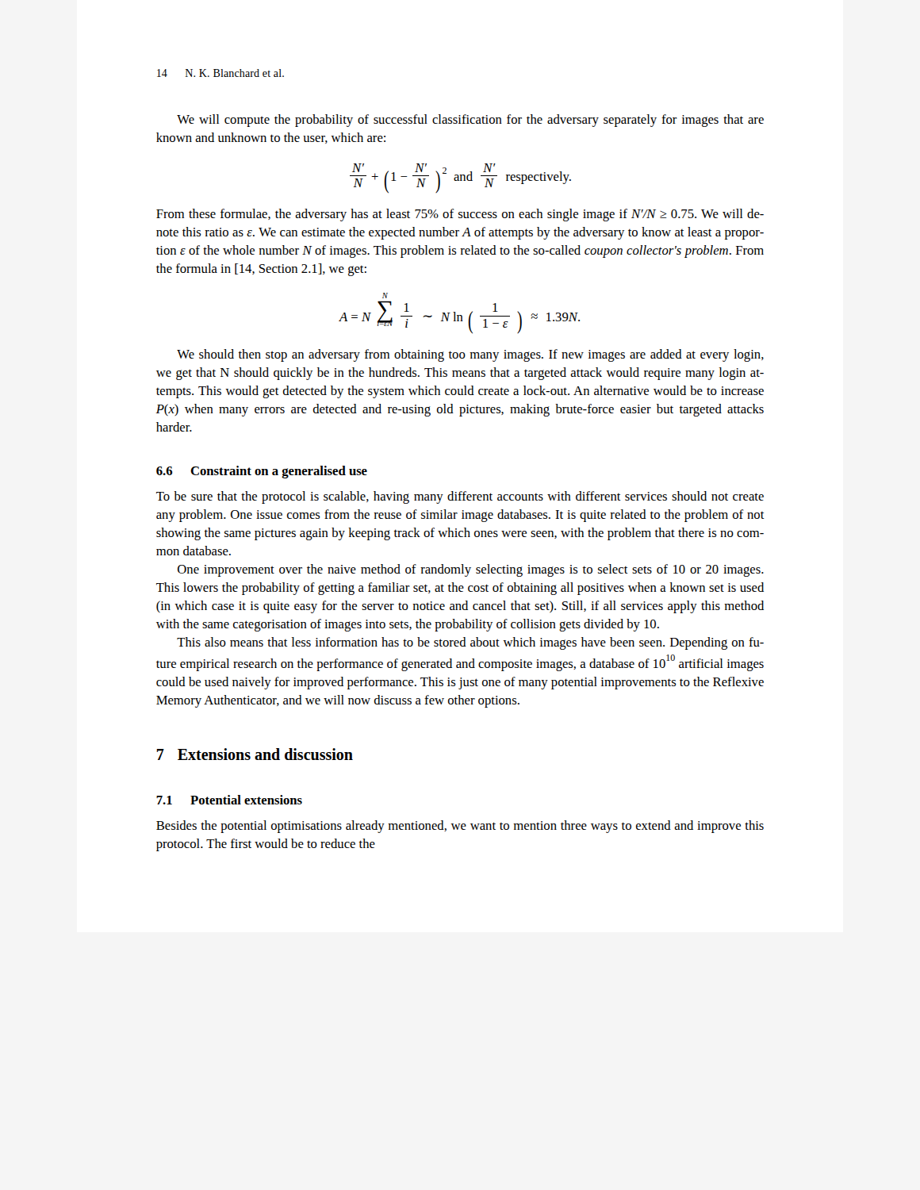14 N. K. Blanchard et al.
We will compute the probability of successful classification for the adversary separately for images that are known and unknown to the user, which are:
N′N + (1 − N′N ) 2 and N′N respectively.
From these formulae, the adversary has at least 75% of success on each single image if N′/N ≥ 0.75. We will denote this ratio as ε. We can estimate the expected number A of attempts by the adversary to know at least a proportion ε of the whole number N of images. This problem is related to the so-called coupon collector's problem. From the formula in [14, Section 2.1], we get:
A = N N ∑ i=εN 1 i ∼ N ln ( 11 − ε ) ≈ 1.39N.
We should then stop an adversary from obtaining too many images. If new images are added at every login, we get that N should quickly be in the hundreds. This means that a targeted attack would require many login attempts. This would get detected by the system which could create a lock-out. An alternative would be to increase P(x) when many errors are detected and re-using old pictures, making brute-force easier but targeted attacks harder.
6.6 Constraint on a generalised use
To be sure that the protocol is scalable, having many different accounts with different services should not create any problem. One issue comes from the reuse of similar image databases. It is quite related to the problem of not showing the same pictures again by keeping track of which ones were seen, with the problem that there is no common database.
One improvement over the naive method of randomly selecting images is to select sets of 10 or 20 images. This lowers the probability of getting a familiar set, at the cost of obtaining all positives when a known set is used (in which case it is quite easy for the server to notice and cancel that set). Still, if all services apply this method with the same categorisation of images into sets, the probability of collision gets divided by 10.
This also means that less information has to be stored about which images have been seen. Depending on future empirical research on the performance of generated and composite images, a database of 1010 artificial images could be used naively for improved performance. This is just one of many potential improvements to the Reflexive Memory Authenticator, and we will now discuss a few other options.
7 Extensions and discussion
7.1 Potential extensions
Besides the potential optimisations already mentioned, we want to mention three ways to extend and improve this protocol. The first would be to reduce the